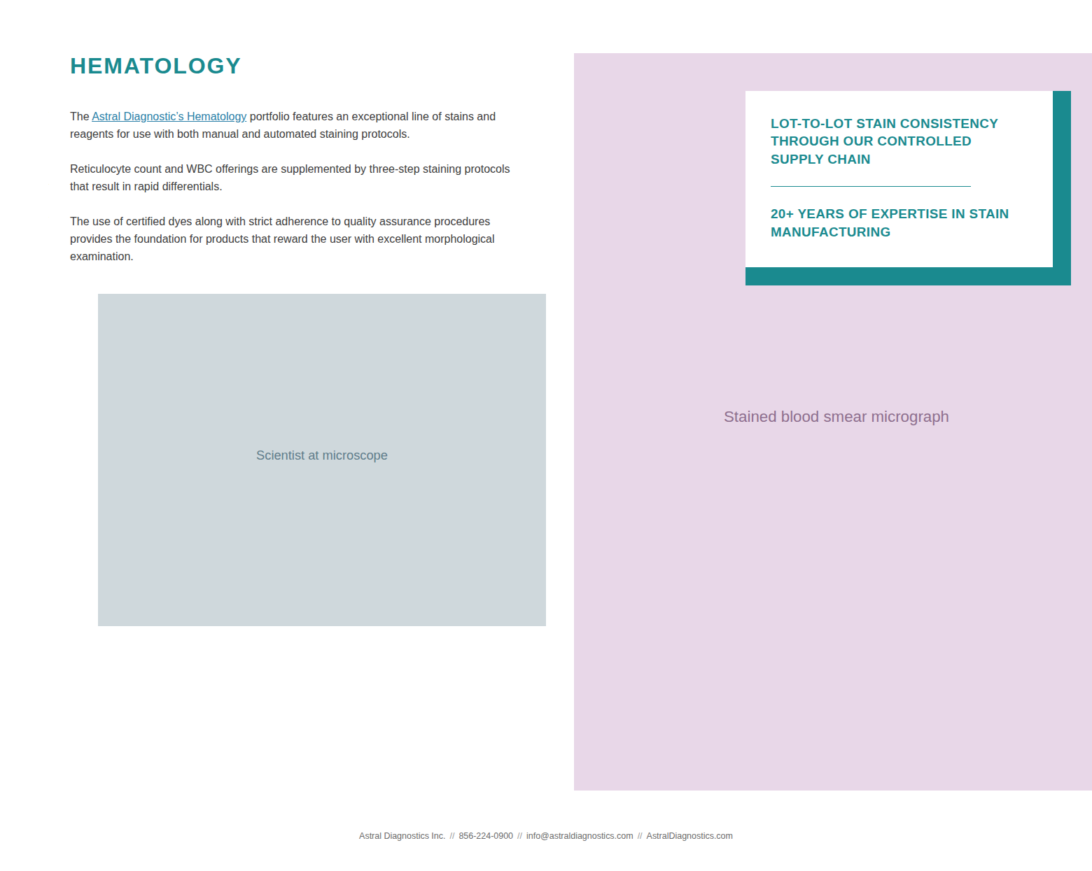HEMATOLOGY
The Astral Diagnostic’s Hematology portfolio features an exceptional line of stains and reagents for use with both manual and automated staining protocols.
Reticulocyte count and WBC offerings are supplemented by three-step staining protocols that result in rapid differentials.
The use of certified dyes along with strict adherence to quality assurance procedures provides the foundation for products that reward the user with excellent morphological examination.
Lot-to-lot stain consistency through our controlled supply chain
20+ years of expertise in stain manufacturing
Astral Diagnostics Inc.//856-224-0900//info@astraldiagnostics.com//AstralDiagnostics.com